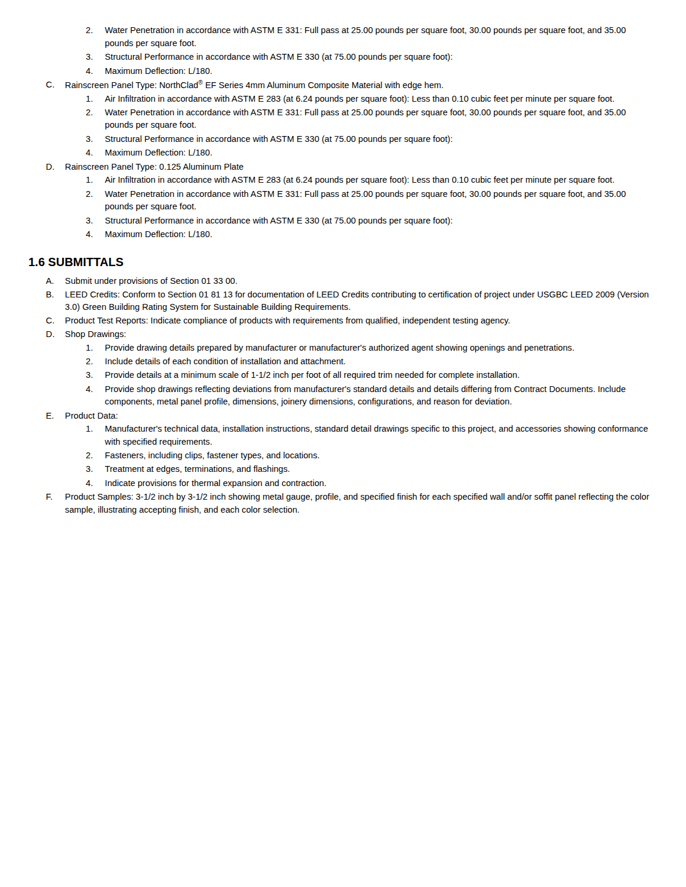2. Water Penetration in accordance with ASTM E 331: Full pass at 25.00 pounds per square foot, 30.00 pounds per square foot, and 35.00 pounds per square foot.
3. Structural Performance in accordance with ASTM E 330 (at 75.00 pounds per square foot):
4. Maximum Deflection: L/180.
C. Rainscreen Panel Type: NorthClad® EF Series 4mm Aluminum Composite Material with edge hem.
1. Air Infiltration in accordance with ASTM E 283 (at 6.24 pounds per square foot): Less than 0.10 cubic feet per minute per square foot.
2. Water Penetration in accordance with ASTM E 331: Full pass at 25.00 pounds per square foot, 30.00 pounds per square foot, and 35.00 pounds per square foot.
3. Structural Performance in accordance with ASTM E 330 (at 75.00 pounds per square foot):
4. Maximum Deflection: L/180.
D. Rainscreen Panel Type: 0.125 Aluminum Plate
1. Air Infiltration in accordance with ASTM E 283 (at 6.24 pounds per square foot): Less than 0.10 cubic feet per minute per square foot.
2. Water Penetration in accordance with ASTM E 331: Full pass at 25.00 pounds per square foot, 30.00 pounds per square foot, and 35.00 pounds per square foot.
3. Structural Performance in accordance with ASTM E 330 (at 75.00 pounds per square foot):
4. Maximum Deflection: L/180.
1.6 SUBMITTALS
A. Submit under provisions of Section 01 33 00.
B. LEED Credits: Conform to Section 01 81 13 for documentation of LEED Credits contributing to certification of project under USGBC LEED 2009 (Version 3.0) Green Building Rating System for Sustainable Building Requirements.
C. Product Test Reports: Indicate compliance of products with requirements from qualified, independent testing agency.
D. Shop Drawings:
1. Provide drawing details prepared by manufacturer or manufacturer's authorized agent showing openings and penetrations.
2. Include details of each condition of installation and attachment.
3. Provide details at a minimum scale of 1-1/2 inch per foot of all required trim needed for complete installation.
4. Provide shop drawings reflecting deviations from manufacturer's standard details and details differing from Contract Documents. Include components, metal panel profile, dimensions, joinery dimensions, configurations, and reason for deviation.
E. Product Data:
1. Manufacturer's technical data, installation instructions, standard detail drawings specific to this project, and accessories showing conformance with specified requirements.
2. Fasteners, including clips, fastener types, and locations.
3. Treatment at edges, terminations, and flashings.
4. Indicate provisions for thermal expansion and contraction.
F. Product Samples: 3-1/2 inch by 3-1/2 inch showing metal gauge, profile, and specified finish for each specified wall and/or soffit panel reflecting the color sample, illustrating accepting finish, and each color selection.